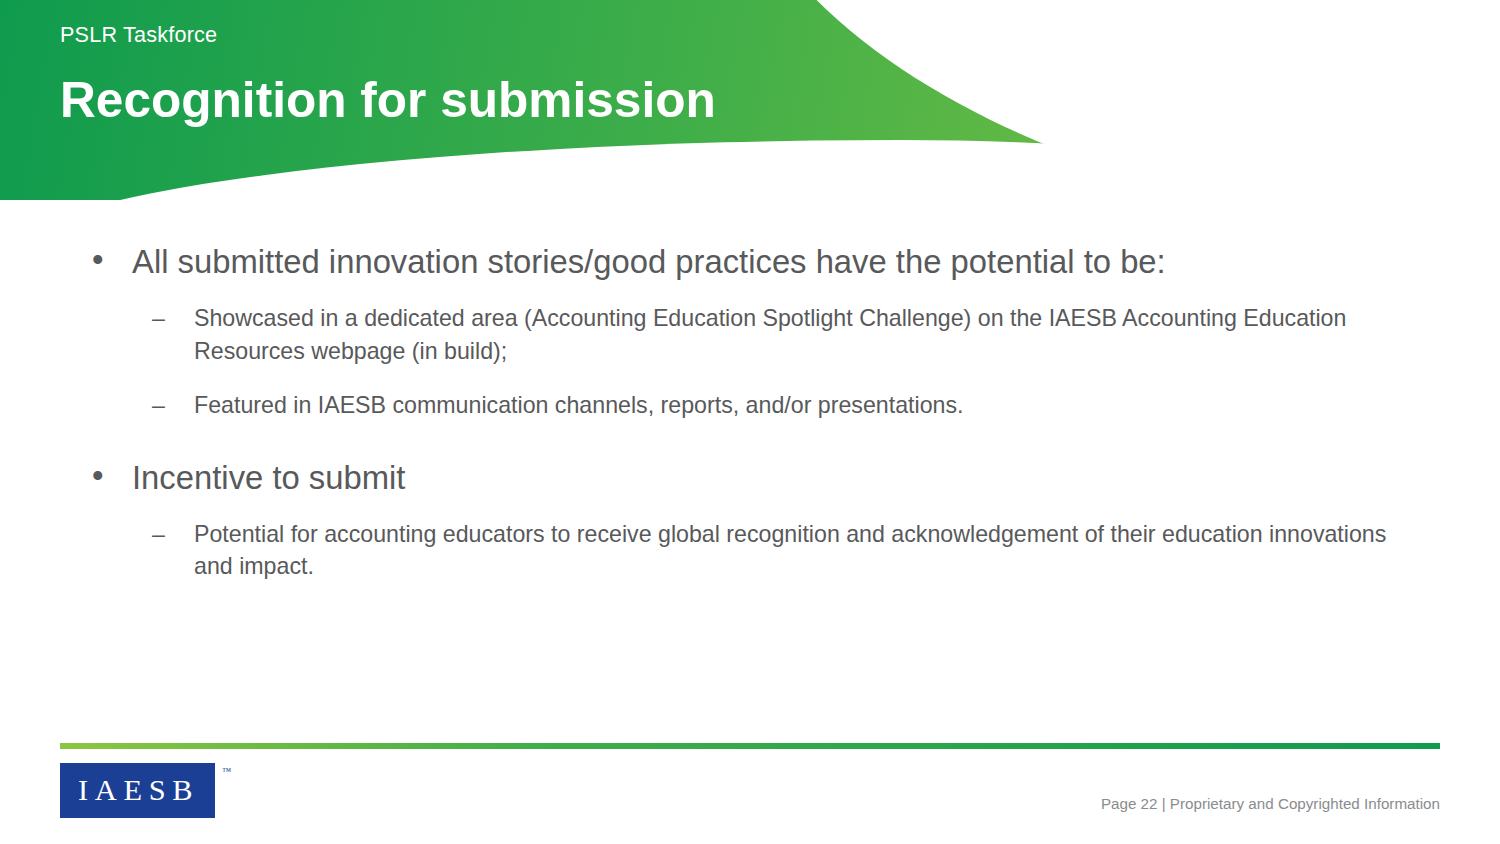PSLR Taskforce
Recognition for submission
All submitted innovation stories/good practices have the potential to be:
Showcased in a dedicated area (Accounting Education Spotlight Challenge) on the IAESB Accounting Education Resources webpage (in build);
Featured in IAESB communication channels, reports, and/or presentations.
Incentive to submit
Potential for accounting educators to receive global recognition and acknowledgement of their education innovations and impact.
IAESB™ Page 22 | Proprietary and Copyrighted Information